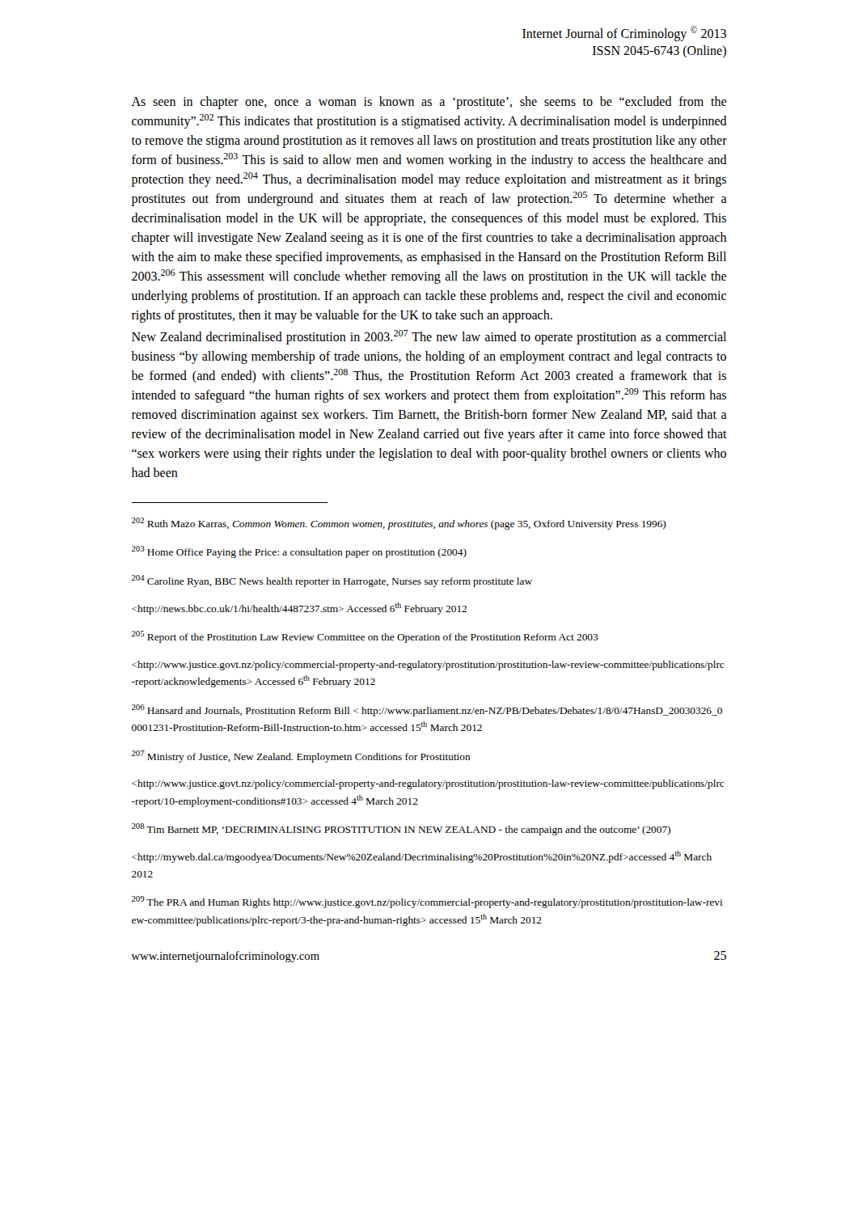Internet Journal of Criminology © 2013 ISSN 2045-6743 (Online)
As seen in chapter one, once a woman is known as a ‘prostitute’, she seems to be “excluded from the community”.202 This indicates that prostitution is a stigmatised activity. A decriminalisation model is underpinned to remove the stigma around prostitution as it removes all laws on prostitution and treats prostitution like any other form of business.203 This is said to allow men and women working in the industry to access the healthcare and protection they need.204 Thus, a decriminalisation model may reduce exploitation and mistreatment as it brings prostitutes out from underground and situates them at reach of law protection.205 To determine whether a decriminalisation model in the UK will be appropriate, the consequences of this model must be explored. This chapter will investigate New Zealand seeing as it is one of the first countries to take a decriminalisation approach with the aim to make these specified improvements, as emphasised in the Hansard on the Prostitution Reform Bill 2003.206 This assessment will conclude whether removing all the laws on prostitution in the UK will tackle the underlying problems of prostitution. If an approach can tackle these problems and, respect the civil and economic rights of prostitutes, then it may be valuable for the UK to take such an approach.
New Zealand decriminalised prostitution in 2003.207 The new law aimed to operate prostitution as a commercial business “by allowing membership of trade unions, the holding of an employment contract and legal contracts to be formed (and ended) with clients”.208 Thus, the Prostitution Reform Act 2003 created a framework that is intended to safeguard “the human rights of sex workers and protect them from exploitation”.209 This reform has removed discrimination against sex workers. Tim Barnett, the British-born former New Zealand MP, said that a review of the decriminalisation model in New Zealand carried out five years after it came into force showed that “sex workers were using their rights under the legislation to deal with poor-quality brothel owners or clients who had been
202 Ruth Mazo Karras, Common Women. Common women, prostitutes, and whores (page 35, Oxford University Press 1996)
203 Home Office Paying the Price: a consultation paper on prostitution (2004)
204 Caroline Ryan, BBC News health reporter in Harrogate, Nurses say reform prostitute law
<http://news.bbc.co.uk/1/hi/health/4487237.stm> Accessed 6th February 2012
205 Report of the Prostitution Law Review Committee on the Operation of the Prostitution Reform Act 2003
<http://www.justice.govt.nz/policy/commercial-property-and-regulatory/prostitution/prostitution-law-review-committee/publications/plrc-report/acknowledgements> Accessed 6th February 2012
206 Hansard and Journals, Prostitution Reform Bill < http://www.parliament.nz/en-NZ/PB/Debates/Debates/1/8/0/47HansD_20030326_00001231-Prostitution-Reform-Bill-Instruction-to.htm> accessed 15th March 2012
207 Ministry of Justice, New Zealand. Employmetn Conditions for Prostitution
<http://www.justice.govt.nz/policy/commercial-property-and-regulatory/prostitution/prostitution-law-review-committee/publications/plrc-report/10-employment-conditions#103> accessed 4th March 2012
208 Tim Barnett MP, ‘DECRIMINALISING PROSTITUTION IN NEW ZEALAND - the campaign and the outcome’ (2007)
<http://myweb.dal.ca/mgoodyea/Documents/New%20Zealand/Decriminalising%20Prostitution%20in%20NZ.pdf>accessed 4th March 2012
209 The PRA and Human Rights http://www.justice.govt.nz/policy/commercial-property-and-regulatory/prostitution/prostitution-law-review-committee/publications/plrc-report/3-the-pra-and-human-rights> accessed 15th March 2012
www.internetjournalofcriminology.com 25